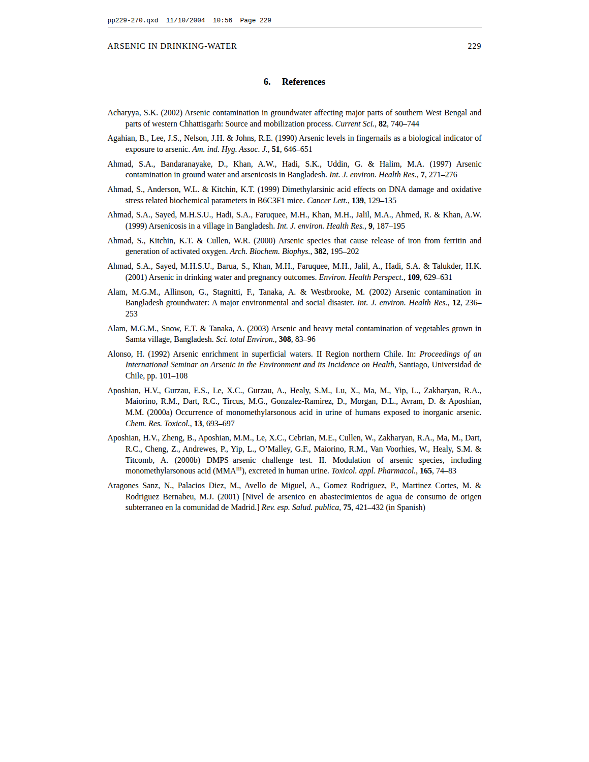pp229-270.qxd 11/10/2004 10:56 Page 229
Arsenic in drinking-water 229
6. References
Acharyya, S.K. (2002) Arsenic contamination in groundwater affecting major parts of southern West Bengal and parts of western Chhattisgarh: Source and mobilization process. Current Sci., 82, 740–744
Agahian, B., Lee, J.S., Nelson, J.H. & Johns, R.E. (1990) Arsenic levels in fingernails as a biological indicator of exposure to arsenic. Am. ind. Hyg. Assoc. J., 51, 646–651
Ahmad, S.A., Bandaranayake, D., Khan, A.W., Hadi, S.K., Uddin, G. & Halim, M.A. (1997) Arsenic contamination in ground water and arsenicosis in Bangladesh. Int. J. environ. Health Res., 7, 271–276
Ahmad, S., Anderson, W.L. & Kitchin, K.T. (1999) Dimethylarsinic acid effects on DNA damage and oxidative stress related biochemical parameters in B6C3F1 mice. Cancer Lett., 139, 129–135
Ahmad, S.A., Sayed, M.H.S.U., Hadi, S.A., Faruquee, M.H., Khan, M.H., Jalil, M.A., Ahmed, R. & Khan, A.W. (1999) Arsenicosis in a village in Bangladesh. Int. J. environ. Health Res., 9, 187–195
Ahmad, S., Kitchin, K.T. & Cullen, W.R. (2000) Arsenic species that cause release of iron from ferritin and generation of activated oxygen. Arch. Biochem. Biophys., 382, 195–202
Ahmad, S.A., Sayed, M.H.S.U., Barua, S., Khan, M.H., Faruquee, M.H., Jalil, A., Hadi, S.A. & Talukder, H.K. (2001) Arsenic in drinking water and pregnancy outcomes. Environ. Health Perspect., 109, 629–631
Alam, M.G.M., Allinson, G., Stagnitti, F., Tanaka, A. & Westbrooke, M. (2002) Arsenic contamination in Bangladesh groundwater: A major environmental and social disaster. Int. J. environ. Health Res., 12, 236–253
Alam, M.G.M., Snow, E.T. & Tanaka, A. (2003) Arsenic and heavy metal contamination of vegetables grown in Samta village, Bangladesh. Sci. total Environ., 308, 83–96
Alonso, H. (1992) Arsenic enrichment in superficial waters. II Region northern Chile. In: Proceedings of an International Seminar on Arsenic in the Environment and its Incidence on Health, Santiago, Universidad de Chile, pp. 101–108
Aposhian, H.V., Gurzau, E.S., Le, X.C., Gurzau, A., Healy, S.M., Lu, X., Ma, M., Yip, L., Zakharyan, R.A., Maiorino, R.M., Dart, R.C., Tircus, M.G., Gonzalez-Ramirez, D., Morgan, D.L., Avram, D. & Aposhian, M.M. (2000a) Occurrence of monomethylarsonous acid in urine of humans exposed to inorganic arsenic. Chem. Res. Toxicol., 13, 693–697
Aposhian, H.V., Zheng, B., Aposhian, M.M., Le, X.C., Cebrian, M.E., Cullen, W., Zakharyan, R.A., Ma, M., Dart, R.C., Cheng, Z., Andrewes, P., Yip, L., O’Malley, G.F., Maiorino, R.M., Van Voorhies, W., Healy, S.M. & Titcomb, A. (2000b) DMPS–arsenic challenge test. II. Modulation of arsenic species, including monomethylarsonous acid (MMAIII), excreted in human urine. Toxicol. appl. Pharmacol., 165, 74–83
Aragones Sanz, N., Palacios Diez, M., Avello de Miguel, A., Gomez Rodriguez, P., Martinez Cortes, M. & Rodriguez Bernabeu, M.J. (2001) [Nivel de arsenico en abastecimientos de agua de consumo de origen subterraneo en la comunidad de Madrid.] Rev. esp. Salud. publica, 75, 421–432 (in Spanish)